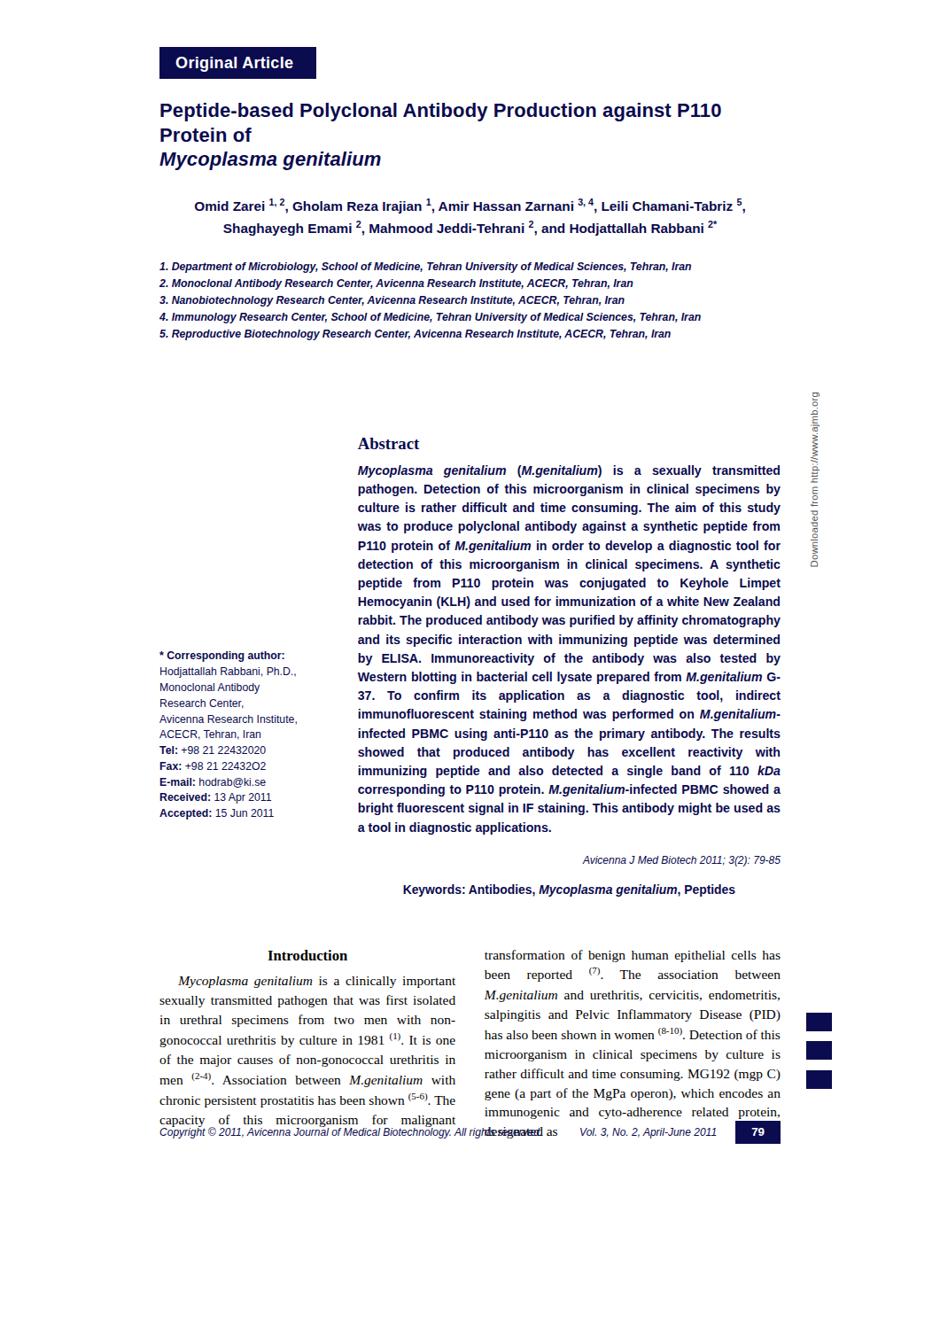Downloaded from http://www.ajmb.org
Original Article
Peptide-based Polyclonal Antibody Production against P110 Protein of
Mycoplasma genitalium
Omid Zarei 1, 2, Gholam Reza Irajian 1, Amir Hassan Zarnani 3, 4, Leili Chamani-Tabriz 5,
Shaghayegh Emami 2, Mahmood Jeddi-Tehrani 2, and Hodjattallah Rabbani 2*
1. Department of Microbiology, School of Medicine, Tehran University of Medical Sciences, Tehran, Iran
2. Monoclonal Antibody Research Center, Avicenna Research Institute, ACECR, Tehran, Iran
3. Nanobiotechnology Research Center, Avicenna Research Institute, ACECR, Tehran, Iran
4. Immunology Research Center, School of Medicine, Tehran University of Medical Sciences, Tehran, Iran
5. Reproductive Biotechnology Research Center, Avicenna Research Institute, ACECR, Tehran, Iran
* Corresponding author:
Hodjattallah Rabbani, Ph.D.,
Monoclonal Antibody
Research Center,
Avicenna Research Institute,
ACECR, Tehran, Iran
Tel: +98 21 22432020
Fax: +98 21 22432O2
E-mail: hodrab@ki.se
Received: 13 Apr 2011
Accepted: 15 Jun 2011
Abstract
Mycoplasma genitalium (M.genitalium) is a sexually transmitted pathogen. Detection of this microorganism in clinical specimens by culture is rather difficult and time consuming. The aim of this study was to produce polyclonal antibody against a synthetic peptide from P110 protein of M.genitalium in order to develop a diagnostic tool for detection of this microorganism in clinical specimens. A synthetic peptide from P110 protein was conjugated to Keyhole Limpet Hemocyanin (KLH) and used for immunization of a white New Zealand rabbit. The produced antibody was purified by affinity chromatography and its specific interaction with immunizing peptide was determined by ELISA. Immunoreactivity of the antibody was also tested by Western blotting in bacterial cell lysate prepared from M.genitalium G-37. To confirm its application as a diagnostic tool, indirect immunofluorescent staining method was performed on M.genitalium-infected PBMC using anti-P110 as the primary antibody. The results showed that produced antibody has excellent reactivity with immunizing peptide and also detected a single band of 110 kDa corresponding to P110 protein. M.genitalium-infected PBMC showed a bright fluorescent signal in IF staining. This antibody might be used as a tool in diagnostic applications.
Avicenna J Med Biotech 2011; 3(2): 79-85
Keywords: Antibodies, Mycoplasma genitalium, Peptides
Introduction
Mycoplasma genitalium is a clinically important sexually transmitted pathogen that was first isolated in urethral specimens from two men with non-gonococcal urethritis by culture in 1981 (1). It is one of the major causes of non-gonococcal urethritis in men (2-4). Association between M.genitalium with chronic persistent prostatitis has been shown (5-6). The capacity of this microorganism for malignant transformation of benign human epithelial cells has been reported (7). The association between M.genitalium and urethritis, cervicitis, endometritis, salpingitis and Pelvic Inflammatory Disease (PID) has also been shown in women (8-10). Detection of this microorganism in clinical specimens by culture is rather difficult and time consuming. MG192 (mgp C) gene (a part of the MgPa operon), which encodes an immunogenic and cyto-adherence related protein, designated as
Copyright © 2011, Avicenna Journal of Medical Biotechnology. All rights reserved.
Vol. 3, No. 2, April-June 2011
79